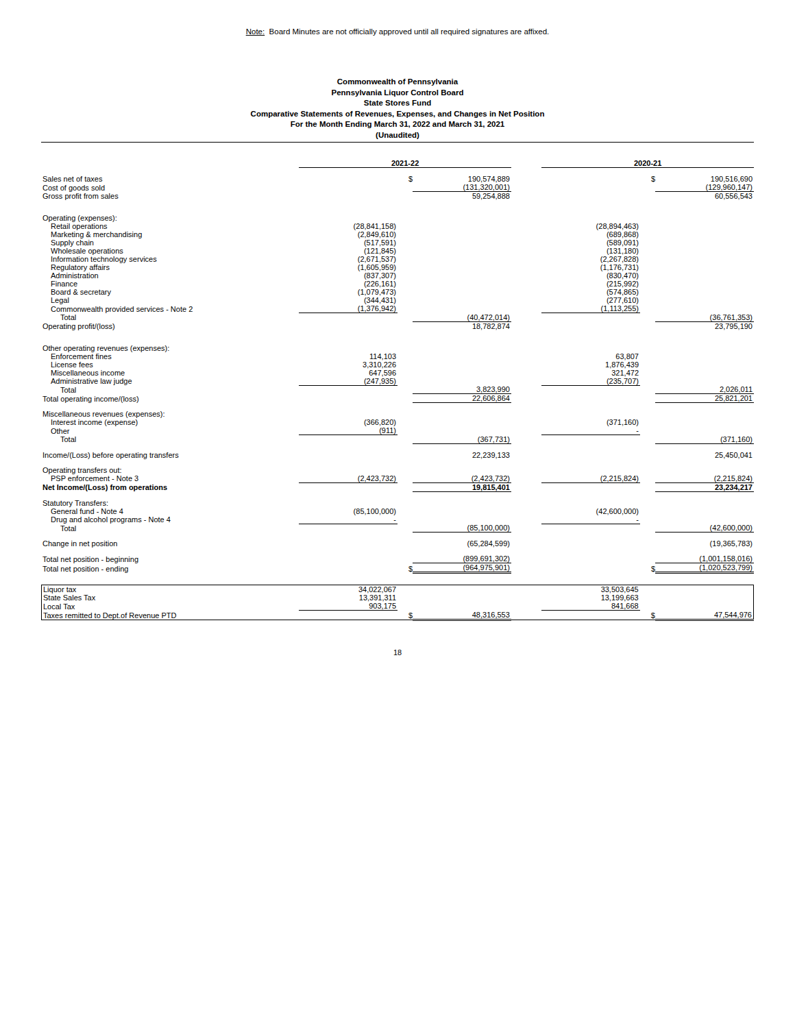Note: Board Minutes are not officially approved until all required signatures are affixed.
Commonwealth of Pennsylvania
Pennsylvania Liquor Control Board
State Stores Fund
Comparative Statements of Revenues, Expenses, and Changes in Net Position
For the Month Ending March 31, 2022 and March 31, 2021
(Unaudited)
| | 2021-22 | | 2020-21 |
| Sales net of taxes | | $ | 190,574,889 | | | $ | 190,516,690 |
| Cost of goods sold | | | (131,320,001) | | | | (129,960,147) |
| Gross profit from sales | | | 59,254,888 | | | | 60,556,543 |
| Operating (expenses): | | | | | | | |
| Retail operations | (28,841,158) | | | | (28,894,463) | | |
| Marketing & merchandising | (2,849,610) | | | | (689,868) | | |
| Supply chain | (517,591) | | | | (589,091) | | |
| Wholesale operations | (121,845) | | | | (131,180) | | |
| Information technology services | (2,671,537) | | | | (2,267,828) | | |
| Regulatory affairs | (1,605,959) | | | | (1,176,731) | | |
| Administration | (837,307) | | | | (830,470) | | |
| Finance | (226,161) | | | | (215,992) | | |
| Board & secretary | (1,079,473) | | | | (574,865) | | |
| Legal | (344,431) | | | | (277,610) | | |
| Commonwealth provided services - Note 2 | (1,376,942) | | | | (1,113,255) | | |
| Total | | | (40,472,014) | | | | (36,761,353) |
| Operating profit/(loss) | | | 18,782,874 | | | | 23,795,190 |
| Other operating revenues (expenses): | | | | | | | |
| Enforcement fines | 114,103 | | | | 63,807 | | |
| License fees | 3,310,226 | | | | 1,876,439 | | |
| Miscellaneous income | 647,596 | | | | 321,472 | | |
| Administrative law judge | (247,935) | | | | (235,707) | | |
| Total | | | 3,823,990 | | | | 2,026,011 |
| Total operating income/(loss) | | | 22,606,864 | | | | 25,821,201 |
| Miscellaneous revenues (expenses): | | | | | | | |
| Interest income (expense) | (366,820) | | | | (371,160) | | |
| Other | (911) | | | | - | | |
| Total | | | (367,731) | | | | (371,160) |
| Income/(Loss) before operating transfers | | | 22,239,133 | | | | 25,450,041 |
| Operating transfers out: | | | | | | | |
| PSP enforcement - Note 3 | (2,423,732) | | (2,423,732) | | (2,215,824) | | (2,215,824) |
| Net Income/(Loss) from operations | | | 19,815,401 | | | | 23,234,217 |
| Statutory Transfers: | | | | | | | |
| General fund - Note 4 | (85,100,000) | | | | (42,600,000) | | |
| Drug and alcohol programs - Note 4 | - | | | | - | | |
| Total | | | (85,100,000) | | | | (42,600,000) |
| Change in net position | | | (65,284,599) | | | | (19,365,783) |
| Total net position - beginning | | | (899,691,302) | | | | (1,001,158,016) |
| Total net position - ending | | $ | (964,975,901) | | | $ | (1,020,523,799) |
| Liquor tax | 34,022,067 | | | | 33,503,645 | | |
| State Sales Tax | 13,391,311 | | | | 13,199,663 | | |
| Local Tax | 903,175 | | | | 841,668 | | |
| Taxes remitted to Dept.of Revenue PTD | | $ | 48,316,553 | | | $ | 47,544,976 |
18